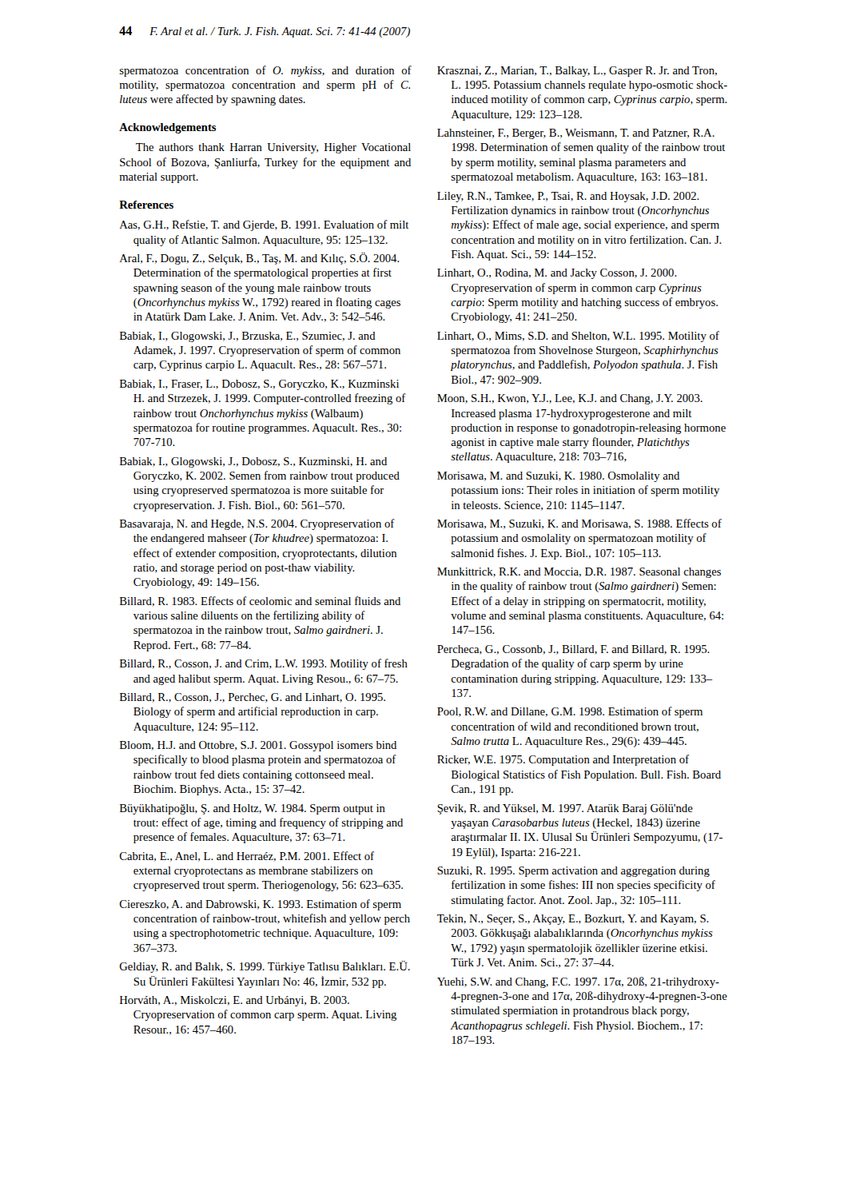44 F. Aral et al. / Turk. J. Fish. Aquat. Sci. 7: 41-44 (2007)
spermatozoa concentration of O. mykiss, and duration of motility, spermatozoa concentration and sperm pH of C. luteus were affected by spawning dates.
Acknowledgements
The authors thank Harran University, Higher Vocational School of Bozova, Şanliurfa, Turkey for the equipment and material support.
References
Aas, G.H., Refstie, T. and Gjerde, B. 1991. Evaluation of milt quality of Atlantic Salmon. Aquaculture, 95: 125–132.
Aral, F., Dogu, Z., Selçuk, B., Taş, M. and Kılıç, S.Ö. 2004. Determination of the spermatological properties at first spawning season of the young male rainbow trouts (Oncorhynchus mykiss W., 1792) reared in floating cages in Atatürk Dam Lake. J. Anim. Vet. Adv., 3: 542–546.
Babiak, I., Glogowski, J., Brzuska, E., Szumiec, J. and Adamek, J. 1997. Cryopreservation of sperm of common carp, Cyprinus carpio L. Aquacult. Res., 28: 567–571.
Babiak, I., Fraser, L., Dobosz, S., Goryczko, K., Kuzminski H. and Strzezek, J. 1999. Computer-controlled freezing of rainbow trout Onchorhynchus mykiss (Walbaum) spermatozoa for routine programmes. Aquacult. Res., 30: 707-710.
Babiak, I., Glogowski, J., Dobosz, S., Kuzminski, H. and Goryczko, K. 2002. Semen from rainbow trout produced using cryopreserved spermatozoa is more suitable for cryopreservation. J. Fish. Biol., 60: 561–570.
Basavaraja, N. and Hegde, N.S. 2004. Cryopreservation of the endangered mahseer (Tor khudree) spermatozoa: I. effect of extender composition, cryoprotectants, dilution ratio, and storage period on post-thaw viability. Cryobiology, 49: 149–156.
Billard, R. 1983. Effects of ceolomic and seminal fluids and various saline diluents on the fertilizing ability of spermatozoa in the rainbow trout, Salmo gairdneri. J. Reprod. Fert., 68: 77–84.
Billard, R., Cosson, J. and Crim, L.W. 1993. Motility of fresh and aged halibut sperm. Aquat. Living Resou., 6: 67–75.
Billard, R., Cosson, J., Perchec, G. and Linhart, O. 1995. Biology of sperm and artificial reproduction in carp. Aquaculture, 124: 95–112.
Bloom, H.J. and Ottobre, S.J. 2001. Gossypol isomers bind specifically to blood plasma protein and spermatozoa of rainbow trout fed diets containing cottonseed meal. Biochim. Biophys. Acta., 15: 37–42.
Büyükhatipoğlu, Ş. and Holtz, W. 1984. Sperm output in trout: effect of age, timing and frequency of stripping and presence of females. Aquaculture, 37: 63–71.
Cabrita, E., Anel, L. and Herraéz, P.M. 2001. Effect of external cryoprotectans as membrane stabilizers on cryopreserved trout sperm. Theriogenology, 56: 623–635.
Ciereszko, A. and Dabrowski, K. 1993. Estimation of sperm concentration of rainbow-trout, whitefish and yellow perch using a spectrophotometric technique. Aquaculture, 109: 367–373.
Geldiay, R. and Balık, S. 1999. Türkiye Tatlısu Balıkları. E.Ü. Su Ürünleri Fakültesi Yayınları No: 46, İzmir, 532 pp.
Horváth, A., Miskolczi, E. and Urbányi, B. 2003. Cryopreservation of common carp sperm. Aquat. Living Resour., 16: 457–460.
Krasznai, Z., Marian, T., Balkay, L., Gasper R. Jr. and Tron, L. 1995. Potassium channels requlate hypo-osmotic shock-induced motility of common carp, Cyprinus carpio, sperm. Aquaculture, 129: 123–128.
Lahnsteiner, F., Berger, B., Weismann, T. and Patzner, R.A. 1998. Determination of semen quality of the rainbow trout by sperm motility, seminal plasma parameters and spermatozoal metabolism. Aquaculture, 163: 163–181.
Liley, R.N., Tamkee, P., Tsai, R. and Hoysak, J.D. 2002. Fertilization dynamics in rainbow trout (Oncorhynchus mykiss): Effect of male age, social experience, and sperm concentration and motility on in vitro fertilization. Can. J. Fish. Aquat. Sci., 59: 144–152.
Linhart, O., Rodina, M. and Jacky Cosson, J. 2000. Cryopreservation of sperm in common carp Cyprinus carpio: Sperm motility and hatching success of embryos. Cryobiology, 41: 241–250.
Linhart, O., Mims, S.D. and Shelton, W.L. 1995. Motility of spermatozoa from Shovelnose Sturgeon, Scaphirhynchus platorynchus, and Paddlefish, Polyodon spathula. J. Fish Biol., 47: 902–909.
Moon, S.H., Kwon, Y.J., Lee, K.J. and Chang, J.Y. 2003. Increased plasma 17-hydroxyprogesterone and milt production in response to gonadotropin-releasing hormone agonist in captive male starry flounder, Platichthys stellatus. Aquaculture, 218: 703–716,
Morisawa, M. and Suzuki, K. 1980. Osmolality and potassium ions: Their roles in initiation of sperm motility in teleosts. Science, 210: 1145–1147.
Morisawa, M., Suzuki, K. and Morisawa, S. 1988. Effects of potassium and osmolality on spermatozoan motility of salmonid fishes. J. Exp. Biol., 107: 105–113.
Munkittrick, R.K. and Moccia, D.R. 1987. Seasonal changes in the quality of rainbow trout (Salmo gairdneri) Semen: Effect of a delay in stripping on spermatocrit, motility, volume and seminal plasma constituents. Aquaculture, 64: 147–156.
Percheca, G., Cossonb, J., Billard, F. and Billard, R. 1995. Degradation of the quality of carp sperm by urine contamination during stripping. Aquaculture, 129: 133–137.
Pool, R.W. and Dillane, G.M. 1998. Estimation of sperm concentration of wild and reconditioned brown trout, Salmo trutta L. Aquaculture Res., 29(6): 439–445.
Ricker, W.E. 1975. Computation and Interpretation of Biological Statistics of Fish Population. Bull. Fish. Board Can., 191 pp.
Şevik, R. and Yüksel, M. 1997. Atarük Baraj Gölü'nde yaşayan Carasobarbus luteus (Heckel, 1843) üzerine araştırmalar II. IX. Ulusal Su Ürünleri Sempozyumu, (17-19 Eylül), Isparta: 216-221.
Suzuki, R. 1995. Sperm activation and aggregation during fertilization in some fishes: III non species specificity of stimulating factor. Anot. Zool. Jap., 32: 105–111.
Tekin, N., Seçer, S., Akçay, E., Bozkurt, Y. and Kayam, S. 2003. Gökkuşağı alabalıklarında (Oncorhynchus mykiss W., 1792) yaşın spermatolojik özellikler üzerine etkisi. Türk J. Vet. Anim. Sci., 27: 37–44.
Yuehi, S.W. and Chang, F.C. 1997. 17α, 20ß, 21-trihydroxy-4-pregnen-3-one and 17α, 20ß-dihydroxy-4-pregnen-3-one stimulated spermiation in protandrous black porgy, Acanthopagrus schlegeli. Fish Physiol. Biochem., 17: 187–193.